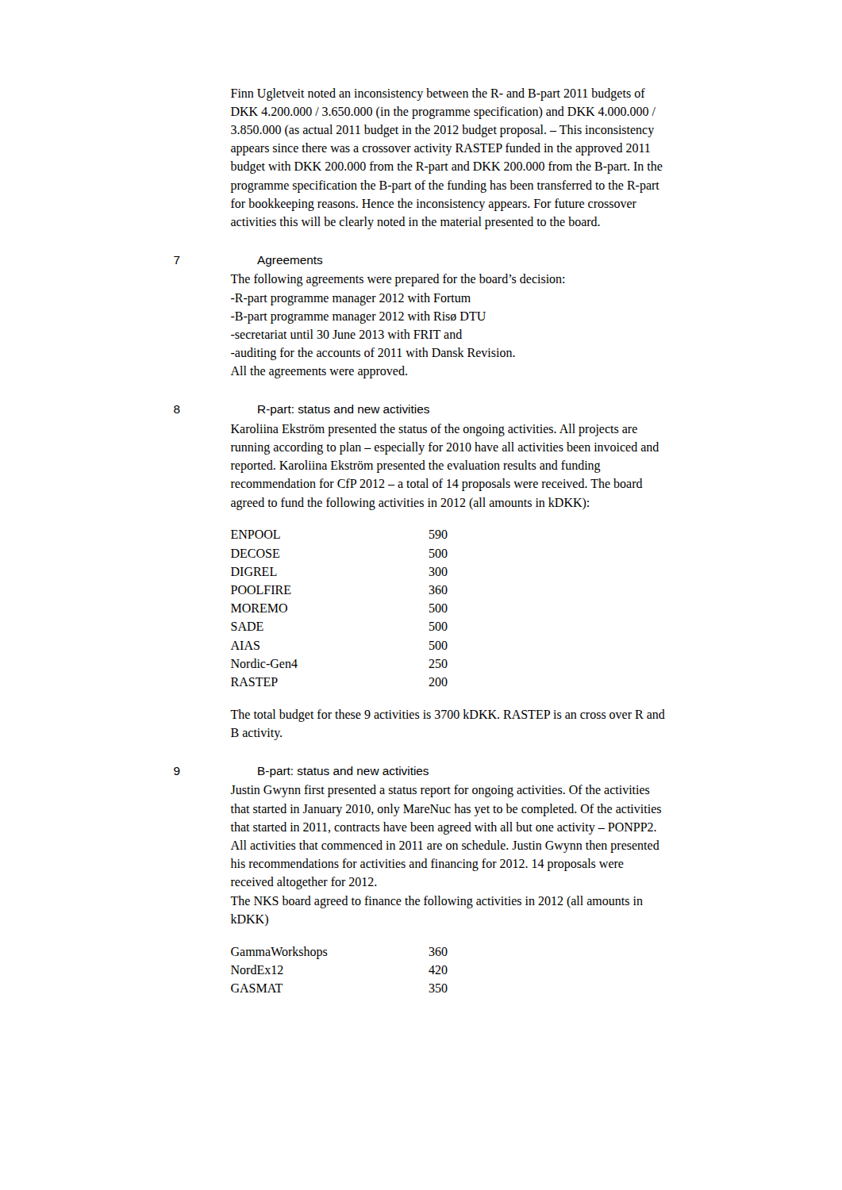Finn Ugletveit noted an inconsistency between the R- and B-part 2011 budgets of DKK 4.200.000 / 3.650.000 (in the programme specification) and DKK 4.000.000 / 3.850.000 (as actual 2011 budget in the 2012 budget proposal. – This inconsistency appears since there was a crossover activity RASTEP funded in the approved 2011 budget with DKK 200.000 from the R-part and DKK 200.000 from the B-part. In the programme specification the B-part of the funding has been transferred to the R-part for bookkeeping reasons. Hence the inconsistency appears. For future crossover activities this will be clearly noted in the material presented to the board.
7
Agreements
The following agreements were prepared for the board’s decision:
-R-part programme manager 2012 with Fortum
-B-part programme manager 2012 with Risø DTU
-secretariat until 30 June 2013 with FRIT and
-auditing for the accounts of 2011 with Dansk Revision.
All the agreements were approved.
8
R-part: status and new activities
Karoliina Ekström presented the status of the ongoing activities. All projects are running according to plan – especially for 2010 have all activities been invoiced and reported. Karoliina Ekström presented the evaluation results and funding recommendation for CfP 2012 – a total of 14 proposals were received. The board agreed to fund the following activities in 2012 (all amounts in kDKK):
| ENPOOL | 590 |
| DECOSE | 500 |
| DIGREL | 300 |
| POOLFIRE | 360 |
| MOREMO | 500 |
| SADE | 500 |
| AIAS | 500 |
| Nordic-Gen4 | 250 |
| RASTEP | 200 |
The total budget for these 9 activities is 3700 kDKK. RASTEP is an cross over R and B activity.
9
B-part: status and new activities
Justin Gwynn first presented a status report for ongoing activities. Of the activities that started in January 2010, only MareNuc has yet to be completed. Of the activities that started in 2011, contracts have been agreed with all but one activity – PONPP2. All activities that commenced in 2011 are on schedule. Justin Gwynn then presented his recommendations for activities and financing for 2012. 14 proposals were received altogether for 2012.
The NKS board agreed to finance the following activities in 2012 (all amounts in kDKK)
| GammaWorkshops | 360 |
| NordEx12 | 420 |
| GASMAT | 350 |